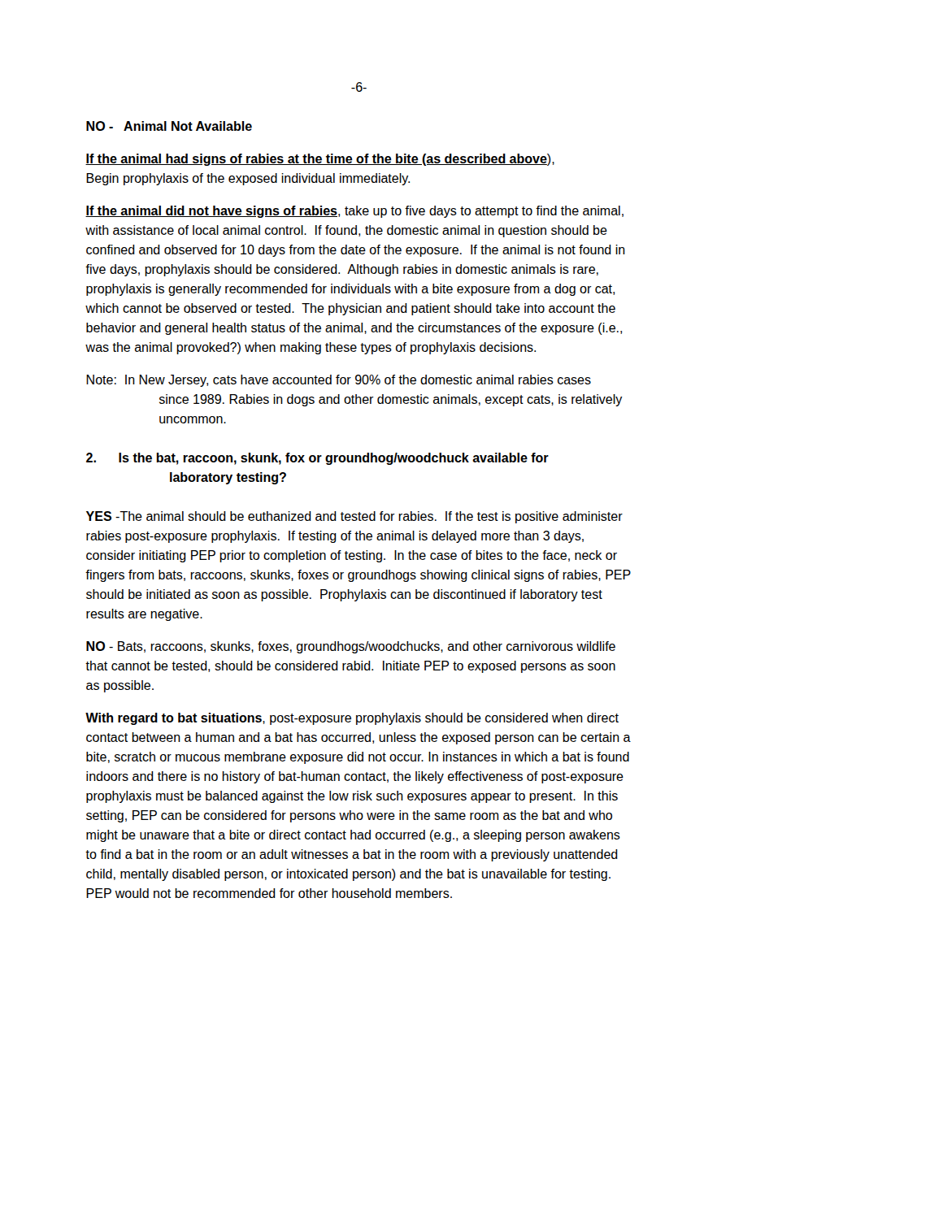-6-
NO - Animal Not Available
If the animal had signs of rabies at the time of the bite (as described above),
Begin prophylaxis of the exposed individual immediately.
If the animal did not have signs of rabies, take up to five days to attempt to find the animal, with assistance of local animal control. If found, the domestic animal in question should be confined and observed for 10 days from the date of the exposure. If the animal is not found in five days, prophylaxis should be considered. Although rabies in domestic animals is rare, prophylaxis is generally recommended for individuals with a bite exposure from a dog or cat, which cannot be observed or tested. The physician and patient should take into account the behavior and general health status of the animal, and the circumstances of the exposure (i.e., was the animal provoked?) when making these types of prophylaxis decisions.
Note: In New Jersey, cats have accounted for 90% of the domestic animal rabies cases since 1989. Rabies in dogs and other domestic animals, except cats, is relatively uncommon.
2. Is the bat, raccoon, skunk, fox or groundhog/woodchuck available for laboratory testing?
YES -The animal should be euthanized and tested for rabies. If the test is positive administer rabies post-exposure prophylaxis. If testing of the animal is delayed more than 3 days, consider initiating PEP prior to completion of testing. In the case of bites to the face, neck or fingers from bats, raccoons, skunks, foxes or groundhogs showing clinical signs of rabies, PEP should be initiated as soon as possible. Prophylaxis can be discontinued if laboratory test results are negative.
NO - Bats, raccoons, skunks, foxes, groundhogs/woodchucks, and other carnivorous wildlife that cannot be tested, should be considered rabid. Initiate PEP to exposed persons as soon as possible.
With regard to bat situations, post-exposure prophylaxis should be considered when direct contact between a human and a bat has occurred, unless the exposed person can be certain a bite, scratch or mucous membrane exposure did not occur. In instances in which a bat is found indoors and there is no history of bat-human contact, the likely effectiveness of post-exposure prophylaxis must be balanced against the low risk such exposures appear to present. In this setting, PEP can be considered for persons who were in the same room as the bat and who might be unaware that a bite or direct contact had occurred (e.g., a sleeping person awakens to find a bat in the room or an adult witnesses a bat in the room with a previously unattended child, mentally disabled person, or intoxicated person) and the bat is unavailable for testing. PEP would not be recommended for other household members.